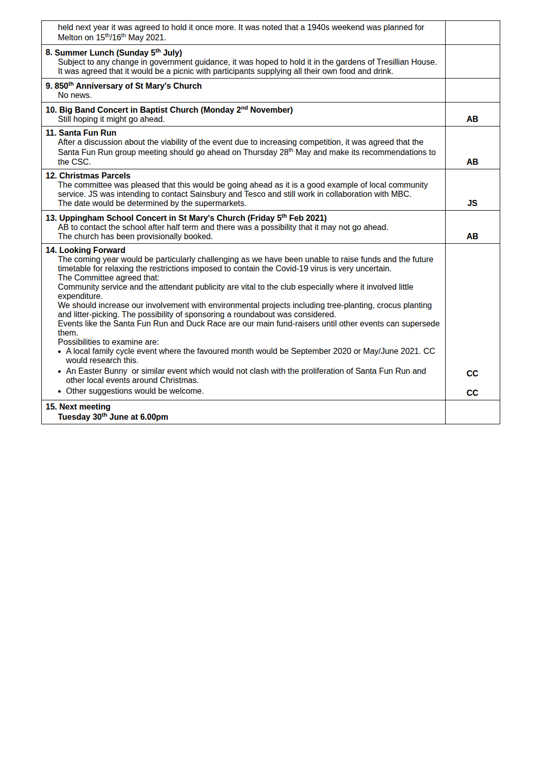| held next year it was agreed to hold it once more. It was noted that a 1940s weekend was planned for Melton on 15 th /16 th May 2021. | |
| 8. Summer Lunch (Sunday 5 th July) Subject to any change in government guidance, it was hoped to hold it in the gardens of Tresillian House. It was agreed that it would be a picnic with participants supplying all their own food and drink. | |
| 9. 850 th Anniversary of St Mary's Church No news. | |
| 10. Big Band Concert in Baptist Church (Monday 2 nd November) Still hoping it might go ahead. | AB |
| 11. Santa Fun Run After a discussion about the viability of the event due to increasing competition, it was agreed that the Santa Fun Run group meeting should go ahead on Thursday 28 th May and make its recommendations to the CSC. | AB |
| 12. Christmas Parcels The committee was pleased that this would be going ahead as it is a good example of local community service. JS was intending to contact Sainsbury and Tesco and still work in collaboration with MBC. The date would be determined by the supermarkets. | JS |
| 13. Uppingham School Concert in St Mary's Church (Friday 5 th Feb 2021) AB to contact the school after half term and there was a possibility that it may not go ahead. The church has been provisionally booked. | AB |
| 14. Looking Forward The coming year would be particularly challenging as we have been unable to raise funds and the future timetable for relaxing the restrictions imposed to contain the Covid-19 virus is very uncertain. The Committee agreed that: Community service and the attendant publicity are vital to the club especially where it involved little expenditure. We should increase our involvement with environmental projects including tree-planting, crocus planting and litter-picking. The possibility of sponsoring a roundabout was considered. Events like the Santa Fun Run and Duck Race are our main fund-raisers until other events can supersede them. Possibilities to examine are: A local family cycle event where the favoured month would be September 2020 or May/June 2021. CC would research this. An Easter Bunny or similar event which would not clash with the proliferation of Santa Fun Run and other local events around Christmas. Other suggestions would be welcome. | CC CC |
| 15. Next meeting Tuesday 30 th June at 6.00pm | |